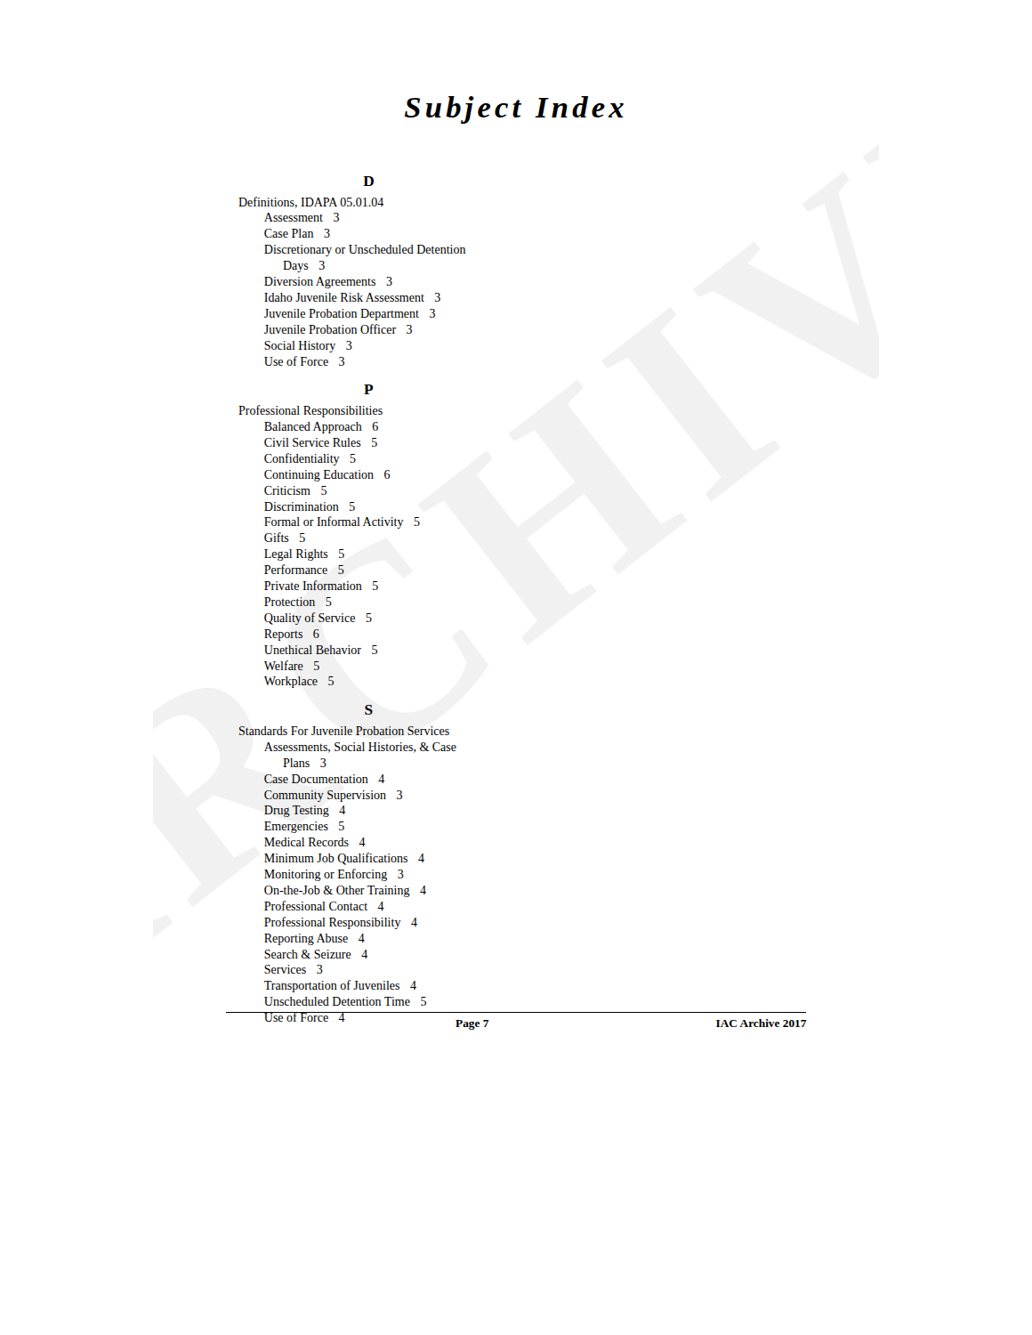ARCHIVE
Subject Index
D
Definitions, IDAPA 05.01.04
Assessment3
Case Plan3
Discretionary or Unscheduled Detention Days3
Diversion Agreements3
Idaho Juvenile Risk Assessment3
Juvenile Probation Department3
Juvenile Probation Officer3
Social History3
Use of Force3
P
Professional Responsibilities
Balanced Approach6
Civil Service Rules5
Confidentiality5
Continuing Education6
Criticism5
Discrimination5
Formal or Informal Activity5
Gifts5
Legal Rights5
Performance5
Private Information5
Protection5
Quality of Service5
Reports6
Unethical Behavior5
Welfare5
Workplace5
S
Standards For Juvenile Probation Services
Assessments, Social Histories, & Case Plans3
Case Documentation4
Community Supervision3
Drug Testing4
Emergencies5
Medical Records4
Minimum Job Qualifications4
Monitoring or Enforcing3
On-the-Job & Other Training4
Professional Contact4
Professional Responsibility4
Reporting Abuse4
Search & Seizure4
Services3
Transportation of Juveniles4
Unscheduled Detention Time5
Use of Force4
Page 7 IAC Archive 2017